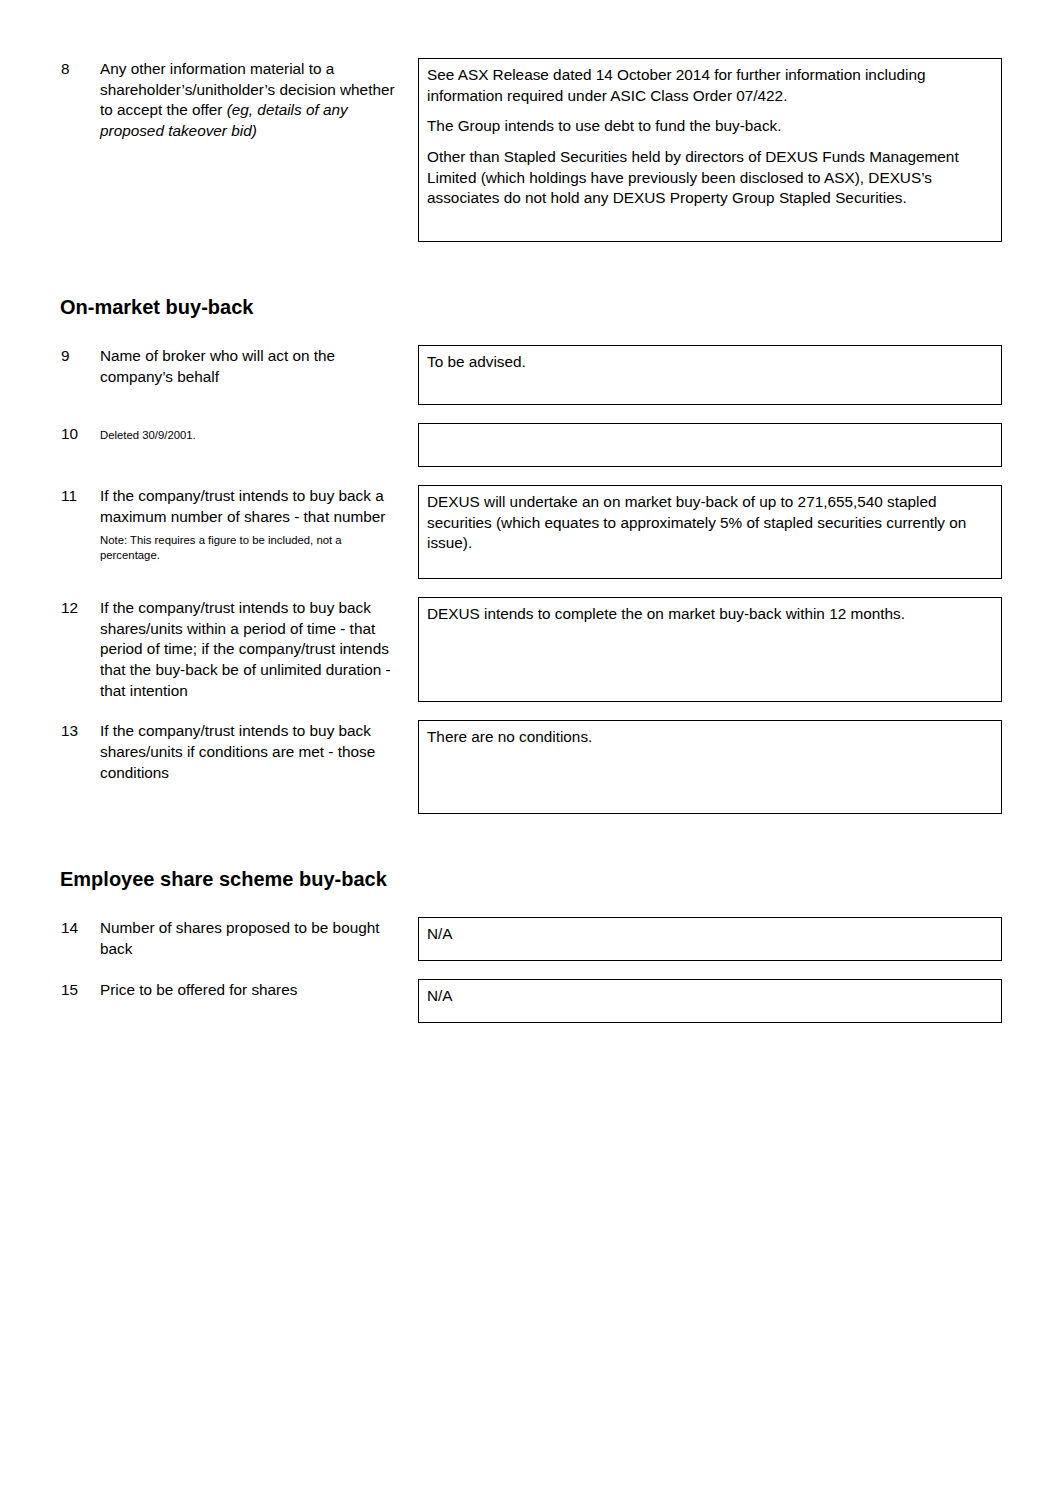| 8 | Any other information material to a shareholder’s/unitholder’s decision whether to accept the offer (eg, details of any proposed takeover bid) | See ASX Release dated 14 October 2014 for further information including information required under ASIC Class Order 07/422. The Group intends to use debt to fund the buy-back. Other than Stapled Securities held by directors of DEXUS Funds Management Limited (which holdings have previously been disclosed to ASX), DEXUS’s associates do not hold any DEXUS Property Group Stapled Securities. |
On-market buy-back
| 9 | Name of broker who will act on the company’s behalf | To be advised. |
| 10 | Deleted 30/9/2001. | |
| 11 | If the company/trust intends to buy back a maximum number of shares - that number Note: This requires a figure to be included, not a percentage. | DEXUS will undertake an on market buy-back of up to 271,655,540 stapled securities (which equates to approximately 5% of stapled securities currently on issue). |
| 12 | If the company/trust intends to buy back shares/units within a period of time - that period of time; if the company/trust intends that the buy-back be of unlimited duration - that intention | DEXUS intends to complete the on market buy-back within 12 months. |
| 13 | If the company/trust intends to buy back shares/units if conditions are met - those conditions | There are no conditions. |
Employee share scheme buy-back
| 14 | Number of shares proposed to be bought back | N/A |
| 15 | Price to be offered for shares | N/A |